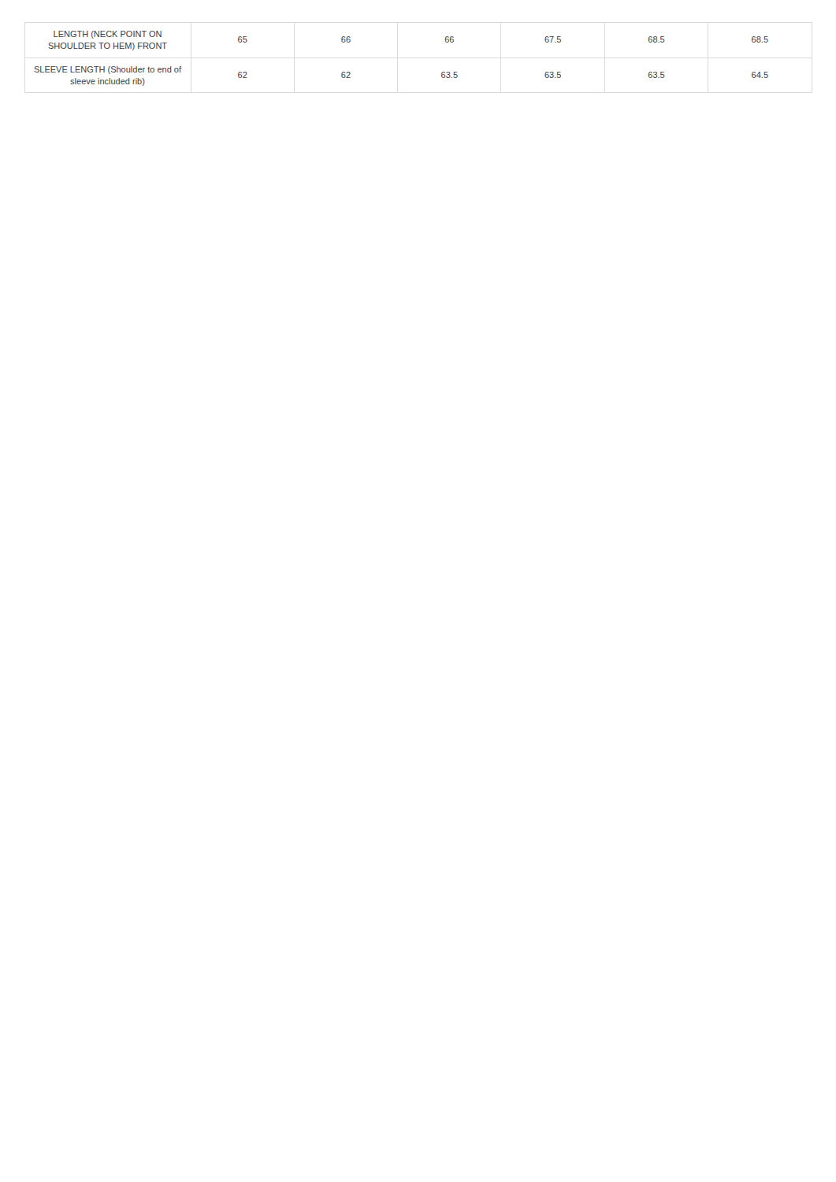| LENGTH (NECK POINT ON SHOULDER TO HEM) FRONT | 65 | 66 | 66 | 67.5 | 68.5 | 68.5 |
| SLEEVE LENGTH (Shoulder to end of sleeve included rib) | 62 | 62 | 63.5 | 63.5 | 63.5 | 64.5 |